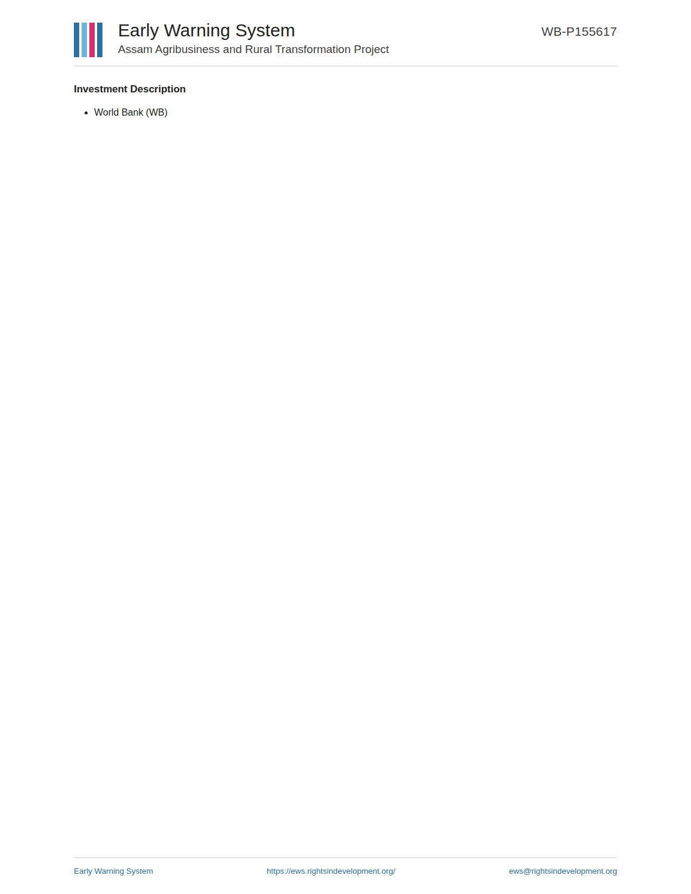Early Warning System
Assam Agribusiness and Rural Transformation Project
WB-P155617
Investment Description
World Bank (WB)
Early Warning System
https://ews.rightsindevelopment.org/
ews@rightsindevelopment.org